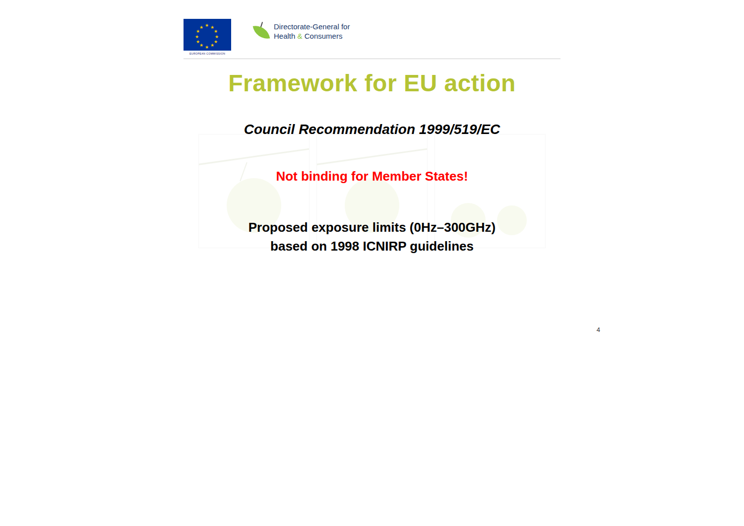★ ★ ★ ★ ★ ★ ★ ★ ★ ★ ★ ★
EUROPEAN COMMISSION
Directorate-General for
Health & Consumers
Framework for EU action
Council Recommendation 1999/519/EC
Not binding for Member States!
Proposed exposure limits (0Hz–300GHz)
based on 1998 ICNIRP guidelines
4